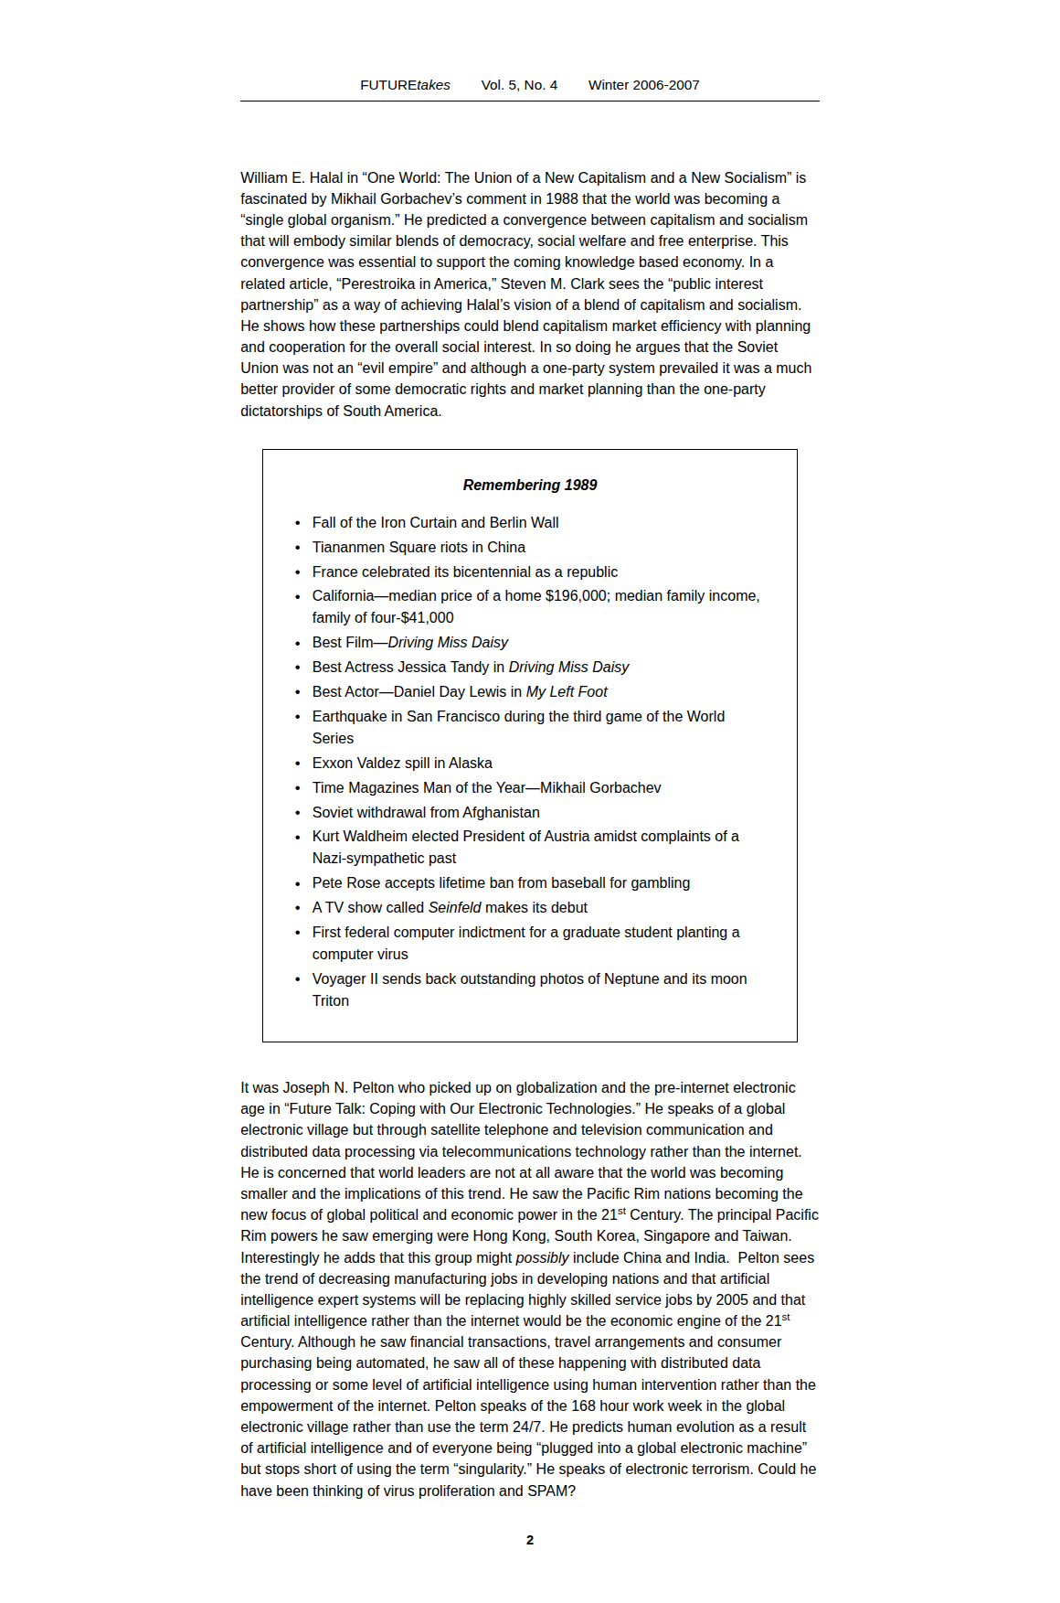FUTUREtakes Vol. 5, No. 4 Winter 2006-2007
William E. Halal in “One World: The Union of a New Capitalism and a New Socialism” is fascinated by Mikhail Gorbachev’s comment in 1988 that the world was becoming a “single global organism.” He predicted a convergence between capitalism and socialism that will embody similar blends of democracy, social welfare and free enterprise. This convergence was essential to support the coming knowledge based economy. In a related article, “Perestroika in America,” Steven M. Clark sees the “public interest partnership” as a way of achieving Halal’s vision of a blend of capitalism and socialism. He shows how these partnerships could blend capitalism market efficiency with planning and cooperation for the overall social interest. In so doing he argues that the Soviet Union was not an “evil empire” and although a one-party system prevailed it was a much better provider of some democratic rights and market planning than the one-party dictatorships of South America.
Remembering 1989
Fall of the Iron Curtain and Berlin Wall
Tiananmen Square riots in China
France celebrated its bicentennial as a republic
California—median price of a home $196,000; median family income, family of four-$41,000
Best Film—Driving Miss Daisy
Best Actress Jessica Tandy in Driving Miss Daisy
Best Actor—Daniel Day Lewis in My Left Foot
Earthquake in San Francisco during the third game of the World Series
Exxon Valdez spill in Alaska
Time Magazines Man of the Year—Mikhail Gorbachev
Soviet withdrawal from Afghanistan
Kurt Waldheim elected President of Austria amidst complaints of a Nazi-sympathetic past
Pete Rose accepts lifetime ban from baseball for gambling
A TV show called Seinfeld makes its debut
First federal computer indictment for a graduate student planting a computer virus
Voyager II sends back outstanding photos of Neptune and its moon Triton
It was Joseph N. Pelton who picked up on globalization and the pre-internet electronic age in “Future Talk: Coping with Our Electronic Technologies.” He speaks of a global electronic village but through satellite telephone and television communication and distributed data processing via telecommunications technology rather than the internet. He is concerned that world leaders are not at all aware that the world was becoming smaller and the implications of this trend. He saw the Pacific Rim nations becoming the new focus of global political and economic power in the 21st Century. The principal Pacific Rim powers he saw emerging were Hong Kong, South Korea, Singapore and Taiwan. Interestingly he adds that this group might possibly include China and India. Pelton sees the trend of decreasing manufacturing jobs in developing nations and that artificial intelligence expert systems will be replacing highly skilled service jobs by 2005 and that artificial intelligence rather than the internet would be the economic engine of the 21st Century. Although he saw financial transactions, travel arrangements and consumer purchasing being automated, he saw all of these happening with distributed data processing or some level of artificial intelligence using human intervention rather than the empowerment of the internet. Pelton speaks of the 168 hour work week in the global electronic village rather than use the term 24/7. He predicts human evolution as a result of artificial intelligence and of everyone being “plugged into a global electronic machine” but stops short of using the term “singularity.” He speaks of electronic terrorism. Could he have been thinking of virus proliferation and SPAM?
2